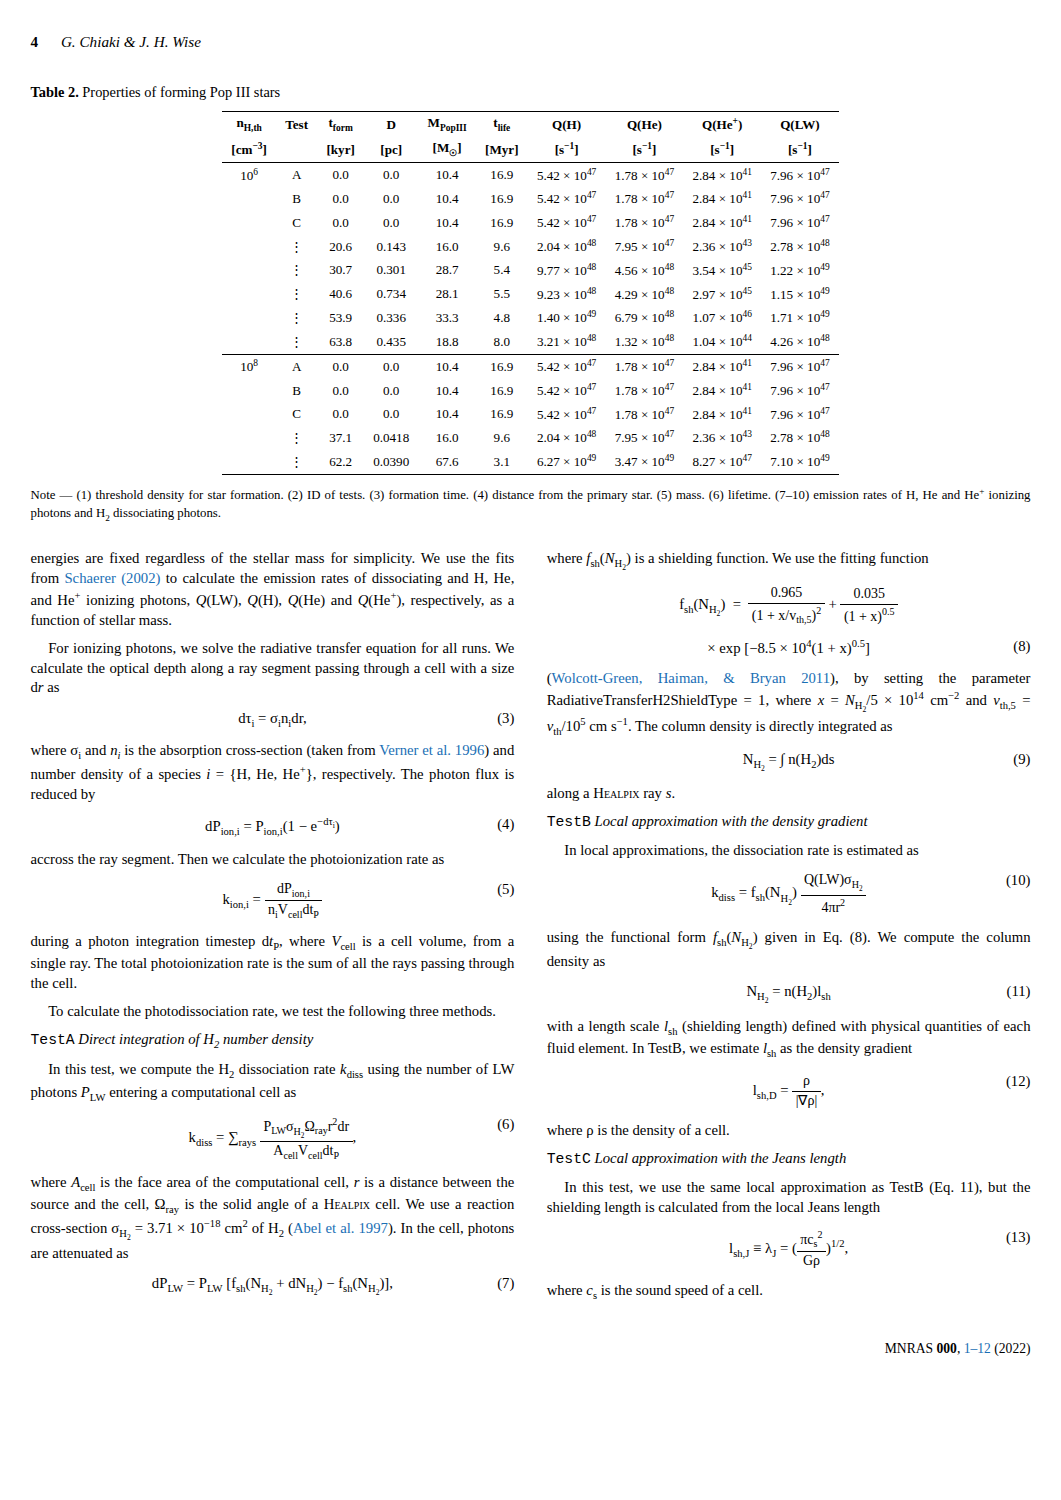4 G. Chiaki & J. H. Wise
Table 2. Properties of forming Pop III stars
| n H,th | Test | t form | D | M PopIII | t life | Q(H) | Q(He) | Q(He + ) | Q(LW) |
| --- | --- | --- | --- | --- | --- | --- | --- | --- | --- |
| [cm −3 ] | | [kyr] | [pc] | [M ☉ ] | [Myr] | [s −1 ] | [s −1 ] | [s −1 ] | [s −1 ] |
| 10 6 | A | 0.0 | 0.0 | 10.4 | 16.9 | 5.42 × 10 47 | 1.78 × 10 47 | 2.84 × 10 41 | 7.96 × 10 47 |
| | B | 0.0 | 0.0 | 10.4 | 16.9 | 5.42 × 10 47 | 1.78 × 10 47 | 2.84 × 10 41 | 7.96 × 10 47 |
| | C | 0.0 | 0.0 | 10.4 | 16.9 | 5.42 × 10 47 | 1.78 × 10 47 | 2.84 × 10 41 | 7.96 × 10 47 |
| | ⋮ | 20.6 | 0.143 | 16.0 | 9.6 | 2.04 × 10 48 | 7.95 × 10 47 | 2.36 × 10 43 | 2.78 × 10 48 |
| | ⋮ | 30.7 | 0.301 | 28.7 | 5.4 | 9.77 × 10 48 | 4.56 × 10 48 | 3.54 × 10 45 | 1.22 × 10 49 |
| | ⋮ | 40.6 | 0.734 | 28.1 | 5.5 | 9.23 × 10 48 | 4.29 × 10 48 | 2.97 × 10 45 | 1.15 × 10 49 |
| | ⋮ | 53.9 | 0.336 | 33.3 | 4.8 | 1.40 × 10 49 | 6.79 × 10 48 | 1.07 × 10 46 | 1.71 × 10 49 |
| | ⋮ | 63.8 | 0.435 | 18.8 | 8.0 | 3.21 × 10 48 | 1.32 × 10 48 | 1.04 × 10 44 | 4.26 × 10 48 |
| 10 8 | A | 0.0 | 0.0 | 10.4 | 16.9 | 5.42 × 10 47 | 1.78 × 10 47 | 2.84 × 10 41 | 7.96 × 10 47 |
| | B | 0.0 | 0.0 | 10.4 | 16.9 | 5.42 × 10 47 | 1.78 × 10 47 | 2.84 × 10 41 | 7.96 × 10 47 |
| | C | 0.0 | 0.0 | 10.4 | 16.9 | 5.42 × 10 47 | 1.78 × 10 47 | 2.84 × 10 41 | 7.96 × 10 47 |
| | ⋮ | 37.1 | 0.0418 | 16.0 | 9.6 | 2.04 × 10 48 | 7.95 × 10 47 | 2.36 × 10 43 | 2.78 × 10 48 |
| | ⋮ | 62.2 | 0.0390 | 67.6 | 3.1 | 6.27 × 10 49 | 3.47 × 10 49 | 8.27 × 10 47 | 7.10 × 10 49 |
Note — (1) threshold density for star formation. (2) ID of tests. (3) formation time. (4) distance from the primary star. (5) mass. (6) lifetime. (7–10) emission rates of H, He and He+ ionizing photons and H2 dissociating photons.
energies are fixed regardless of the stellar mass for simplicity. We use the fits from Schaerer (2002) to calculate the emission rates of dissociating and H, He, and He+ ionizing photons, Q(LW), Q(H), Q(He) and Q(He+), respectively, as a function of stellar mass.
For ionizing photons, we solve the radiative transfer equation for all runs. We calculate the optical depth along a ray segment passing through a cell with a size dr as
dτi = σinidr, (3)
where σi and ni is the absorption cross-section (taken from Verner et al. 1996) and number density of a species i = {H, He, He+}, respectively. The photon flux is reduced by
dPion,i = Pion,i(1 − e−dτi) (4)
accross the ray segment. Then we calculate the photoionization rate as
kion,i = dPion,i niVcelldtP (5)
during a photon integration timestep dtP, where Vcell is a cell volume, from a single ray. The total photoionization rate is the sum of all the rays passing through the cell.
To calculate the photodissociation rate, we test the following three methods.
TestA Direct integration of H2 number density
In this test, we compute the H2 dissociation rate kdiss using the number of LW photons PLW entering a computational cell as
kdiss = ∑rays PLWσH2Ωrayr2dr AcellVcelldtP, (6)
where Acell is the face area of the computational cell, r is a distance between the source and the cell, Ωray is the solid angle of a Healpix cell. We use a reaction cross-section σH2 = 3.71 × 10−18 cm2 of H2 (Abel et al. 1997). In the cell, photons are attenuated as
dPLW = PLW [fsh(NH2 + dNH2) − fsh(NH2)], (7)
where fsh(NH2) is a shielding function. We use the fitting function
fsh(NH2) = 0.965(1 + x/vth,5)2 + 0.035(1 + x)0.5
× exp [−8.5 × 104(1 + x)0.5] (8)
(Wolcott-Green, Haiman, & Bryan 2011), by setting the parameter RadiativeTransferH2ShieldType = 1, where x = NH2/5 × 1014 cm−2 and vth,5 = vth/105 cm s−1. The column density is directly integrated as
NH2 = ∫ n(H2)ds (9)
along a Healpix ray s.
TestB Local approximation with the density gradient
In local approximations, the dissociation rate is estimated as
kdiss = fsh(NH2) Q(LW)σH24πr2 (10)
using the functional form fsh(NH2) given in Eq. (8). We compute the column density as
NH2 = n(H2)lsh (11)
with a length scale lsh (shielding length) defined with physical quantities of each fluid element. In TestB, we estimate lsh as the density gradient
lsh,D = ρ|∇ρ|, (12)
where ρ is the density of a cell.
TestC Local approximation with the Jeans length
In this test, we use the same local approximation as TestB (Eq. 11), but the shielding length is calculated from the local Jeans length
lsh,J ≡ λJ = (πcs2 Gρ)1/2, (13)
where cs is the sound speed of a cell.
MNRAS 000, 1–12 (2022)